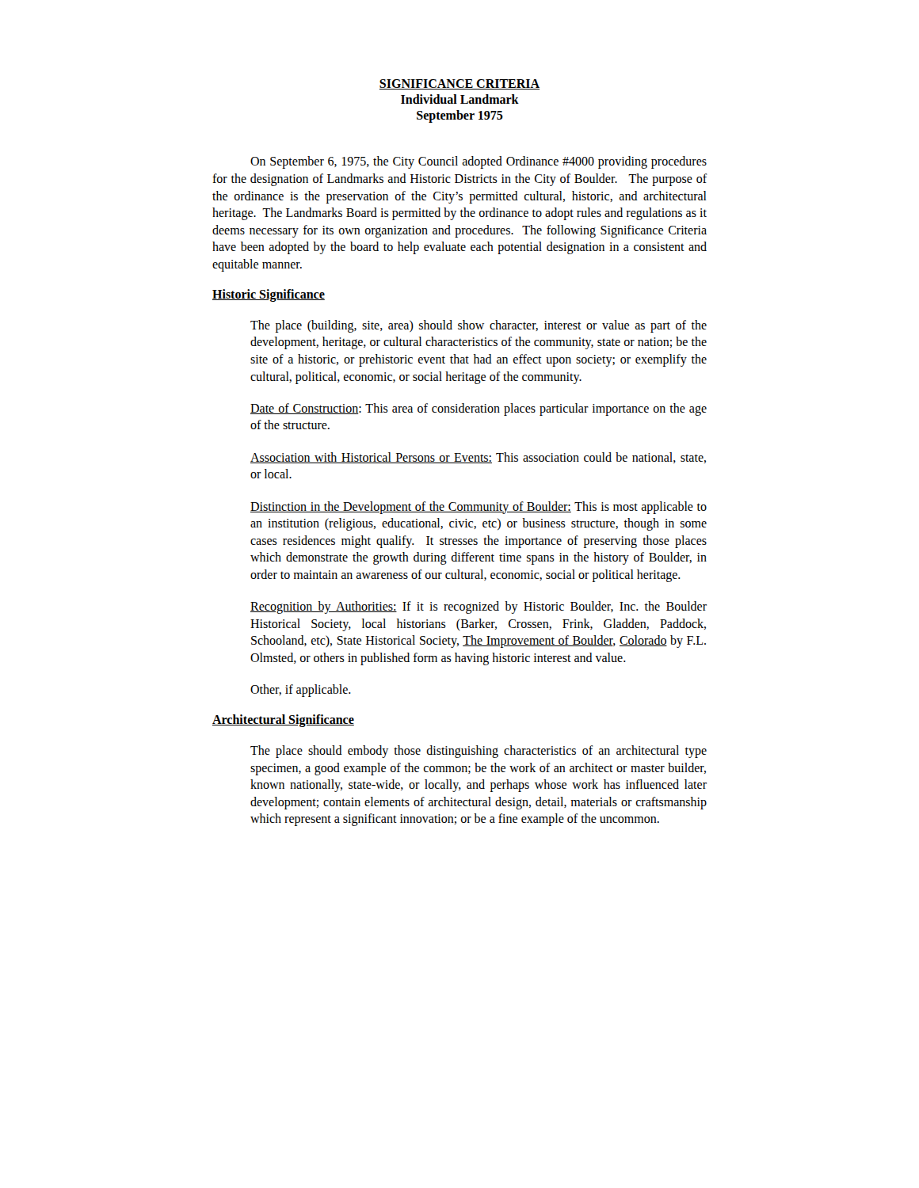SIGNIFICANCE CRITERIA
Individual Landmark
September 1975
On September 6, 1975, the City Council adopted Ordinance #4000 providing procedures for the designation of Landmarks and Historic Districts in the City of Boulder. The purpose of the ordinance is the preservation of the City’s permitted cultural, historic, and architectural heritage. The Landmarks Board is permitted by the ordinance to adopt rules and regulations as it deems necessary for its own organization and procedures. The following Significance Criteria have been adopted by the board to help evaluate each potential designation in a consistent and equitable manner.
Historic Significance
The place (building, site, area) should show character, interest or value as part of the development, heritage, or cultural characteristics of the community, state or nation; be the site of a historic, or prehistoric event that had an effect upon society; or exemplify the cultural, political, economic, or social heritage of the community.
Date of Construction: This area of consideration places particular importance on the age of the structure.
Association with Historical Persons or Events: This association could be national, state, or local.
Distinction in the Development of the Community of Boulder: This is most applicable to an institution (religious, educational, civic, etc) or business structure, though in some cases residences might qualify. It stresses the importance of preserving those places which demonstrate the growth during different time spans in the history of Boulder, in order to maintain an awareness of our cultural, economic, social or political heritage.
Recognition by Authorities: If it is recognized by Historic Boulder, Inc. the Boulder Historical Society, local historians (Barker, Crossen, Frink, Gladden, Paddock, Schooland, etc), State Historical Society, The Improvement of Boulder, Colorado by F.L. Olmsted, or others in published form as having historic interest and value.
Other, if applicable.
Architectural Significance
The place should embody those distinguishing characteristics of an architectural type specimen, a good example of the common; be the work of an architect or master builder, known nationally, state-wide, or locally, and perhaps whose work has influenced later development; contain elements of architectural design, detail, materials or craftsmanship which represent a significant innovation; or be a fine example of the uncommon.